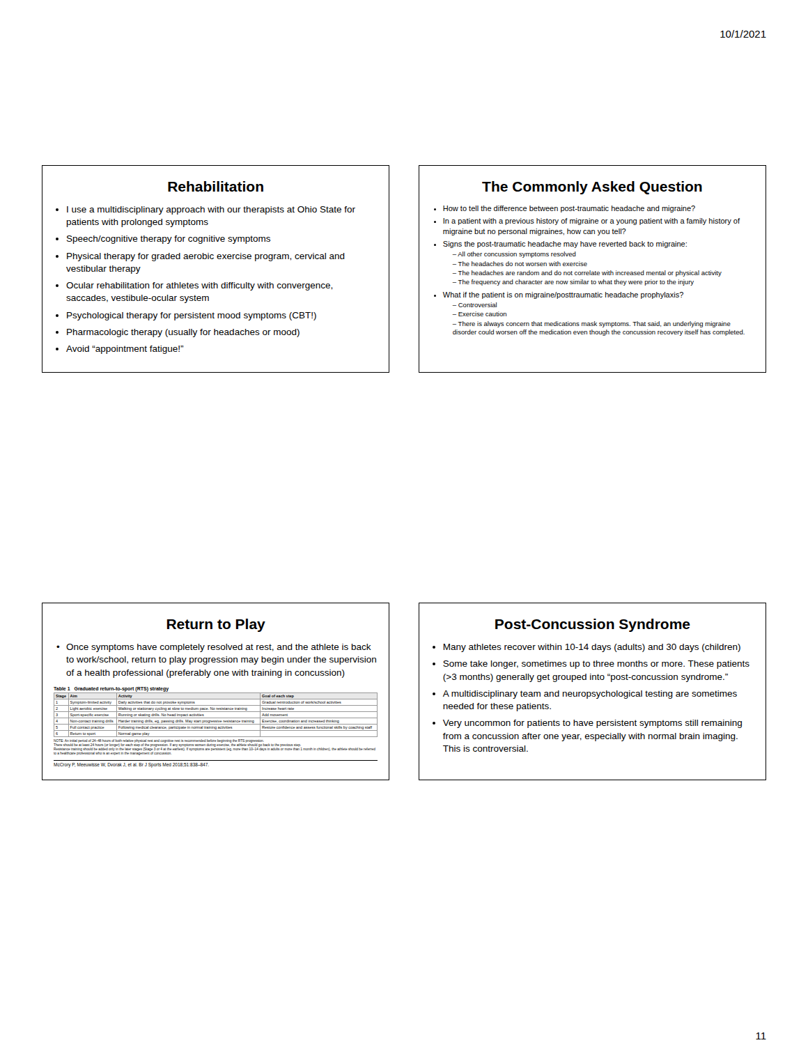10/1/2021
Rehabilitation
I use a multidisciplinary approach with our therapists at Ohio State for patients with prolonged symptoms
Speech/cognitive therapy for cognitive symptoms
Physical therapy for graded aerobic exercise program, cervical and vestibular therapy
Ocular rehabilitation for athletes with difficulty with convergence, saccades, vestibule-ocular system
Psychological therapy for persistent mood symptoms (CBT!)
Pharmacologic therapy (usually for headaches or mood)
Avoid “appointment fatigue!”
The Commonly Asked Question
How to tell the difference between post-traumatic headache and migraine?
In a patient with a previous history of migraine or a young patient with a family history of migraine but no personal migraines, how can you tell?
Signs the post-traumatic headache may have reverted back to migraine:
All other concussion symptoms resolved
The headaches do not worsen with exercise
The headaches are random and do not correlate with increased mental or physical activity
The frequency and character are now similar to what they were prior to the injury
What if the patient is on migraine/posttraumatic headache prophylaxis?
Controversial
Exercise caution
There is always concern that medications mask symptoms. That said, an underlying migraine disorder could worsen off the medication even though the concussion recovery itself has completed.
Return to Play
Once symptoms have completely resolved at rest, and the athlete is back to work/school, return to play progression may begin under the supervision of a health professional (preferably one with training in concussion)
Table 1 Graduated return-to-sport (RTS) strategy
| Stage | Aim | Activity | Goal of each step |
| --- | --- | --- | --- |
| 1 | Symptom-limited activity | Daily activities that do not provoke symptoms | Gradual reintroduction of work/school activities |
| 2 | Light aerobic exercise | Walking or stationary cycling at slow to medium pace. No resistance training | Increase heart rate |
| 3 | Sport-specific exercise | Running or skating drills. No head impact activities | Add movement |
| 4 | Non-contact training drills | Harder training drills, eg, passing drills. May start progressive resistance training | Exercise, coordination and increased thinking |
| 5 | Full contact practice | Following medical clearance, participate in normal training activities | Restore confidence and assess functional skills by coaching staff |
| 6 | Return to sport | Normal game play | |
NOTE: An initial period of 24–48 hours of both relative physical rest and cognitive rest is recommended before beginning the RTS progression.
There should be at least 24 hours (or longer) for each step of the progression. If any symptoms worsen during exercise, the athlete should go back to the previous step.
Resistance training should be added only in the later stages (Stage 3 or 4 at the earliest). If symptoms are persistent (eg, more than 10–14 days in adults or more than 1 month in children), the athlete should be referred to a healthcare professional who is an expert in the management of concussion.
McCrory P, Meeuwisse W, Dvorak J, et al. Br J Sports Med 2018;51:838–847.
Post-Concussion Syndrome
Many athletes recover within 10-14 days (adults) and 30 days (children)
Some take longer, sometimes up to three months or more. These patients (>3 months) generally get grouped into “post-concussion syndrome.”
A multidisciplinary team and neuropsychological testing are sometimes needed for these patients.
Very uncommon for patients to have persistent symptoms still remaining from a concussion after one year, especially with normal brain imaging. This is controversial.
11